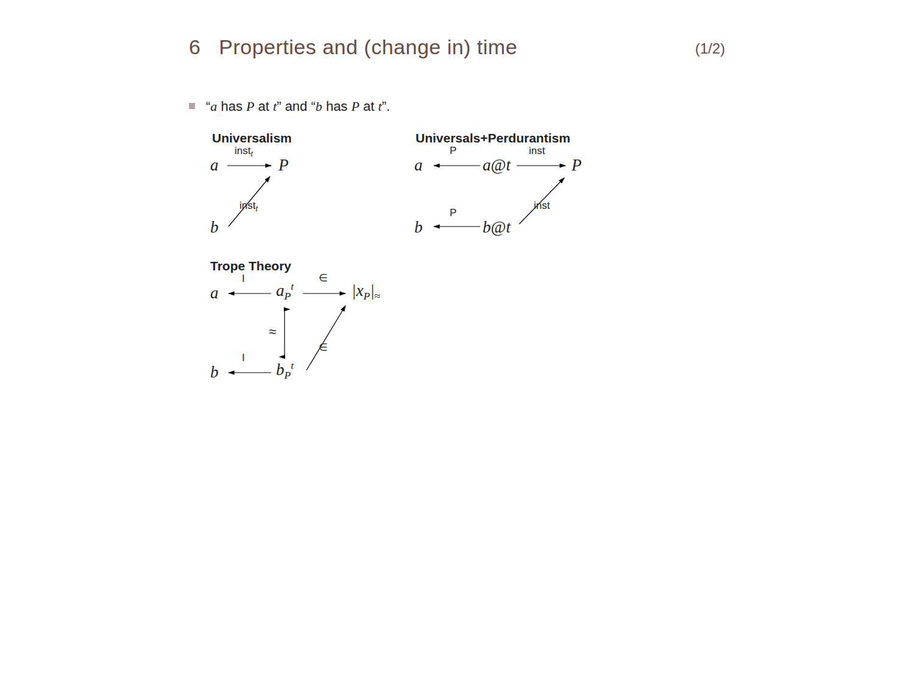6 Properties and (change in) time
(1/2)
“a has P at t” and “b has P at t”.
Universalism
a
P
b
instt
instt
Universals+Perdurantism
a
a@t
P
b
b@t
P
inst
P
inst
Trope Theory
a
aPt
|xP|≈
b
bPt
I
∈
I
∈
≈